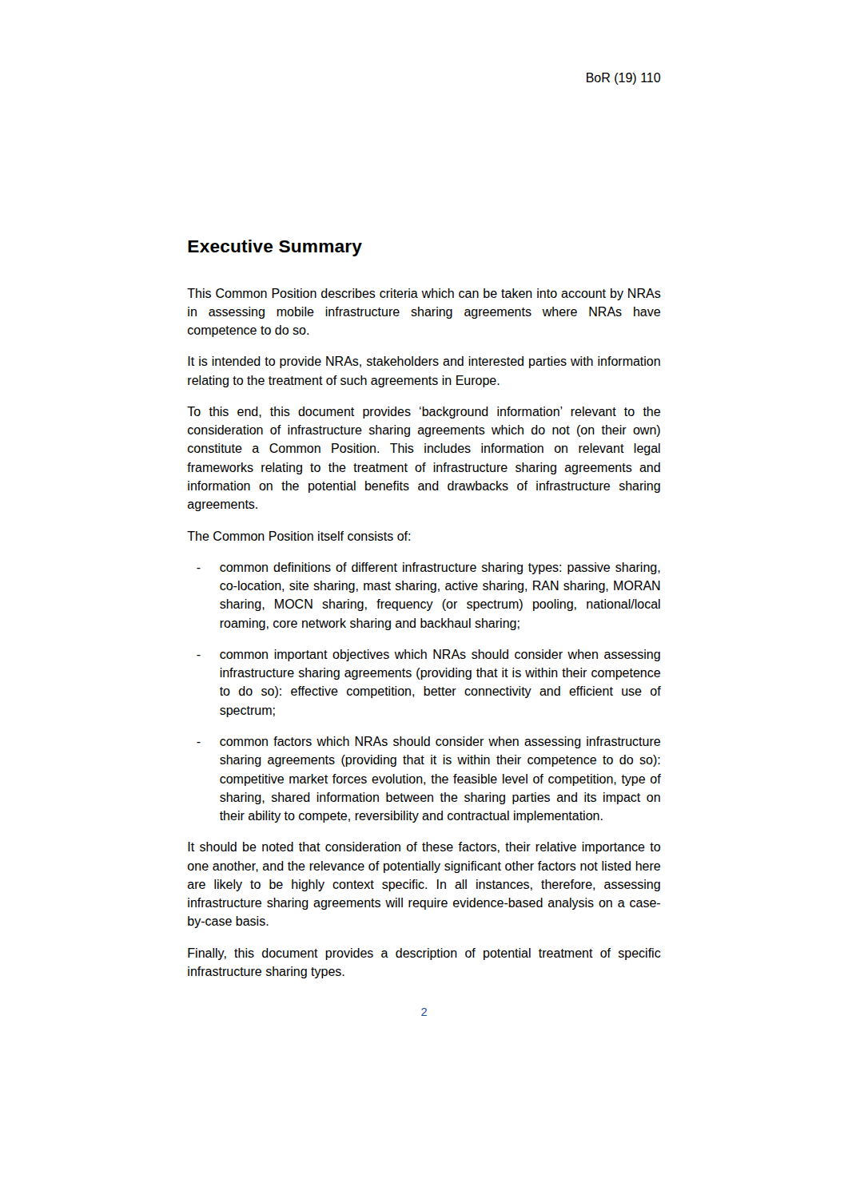BoR (19) 110
Executive Summary
This Common Position describes criteria which can be taken into account by NRAs in assessing mobile infrastructure sharing agreements where NRAs have competence to do so.
It is intended to provide NRAs, stakeholders and interested parties with information relating to the treatment of such agreements in Europe.
To this end, this document provides ‘background information’ relevant to the consideration of infrastructure sharing agreements which do not (on their own) constitute a Common Position. This includes information on relevant legal frameworks relating to the treatment of infrastructure sharing agreements and information on the potential benefits and drawbacks of infrastructure sharing agreements.
The Common Position itself consists of:
common definitions of different infrastructure sharing types: passive sharing, co-location, site sharing, mast sharing, active sharing, RAN sharing, MORAN sharing, MOCN sharing, frequency (or spectrum) pooling, national/local roaming, core network sharing and backhaul sharing;
common important objectives which NRAs should consider when assessing infrastructure sharing agreements (providing that it is within their competence to do so): effective competition, better connectivity and efficient use of spectrum;
common factors which NRAs should consider when assessing infrastructure sharing agreements (providing that it is within their competence to do so): competitive market forces evolution, the feasible level of competition, type of sharing, shared information between the sharing parties and its impact on their ability to compete, reversibility and contractual implementation.
It should be noted that consideration of these factors, their relative importance to one another, and the relevance of potentially significant other factors not listed here are likely to be highly context specific. In all instances, therefore, assessing infrastructure sharing agreements will require evidence-based analysis on a case-by-case basis.
Finally, this document provides a description of potential treatment of specific infrastructure sharing types.
2